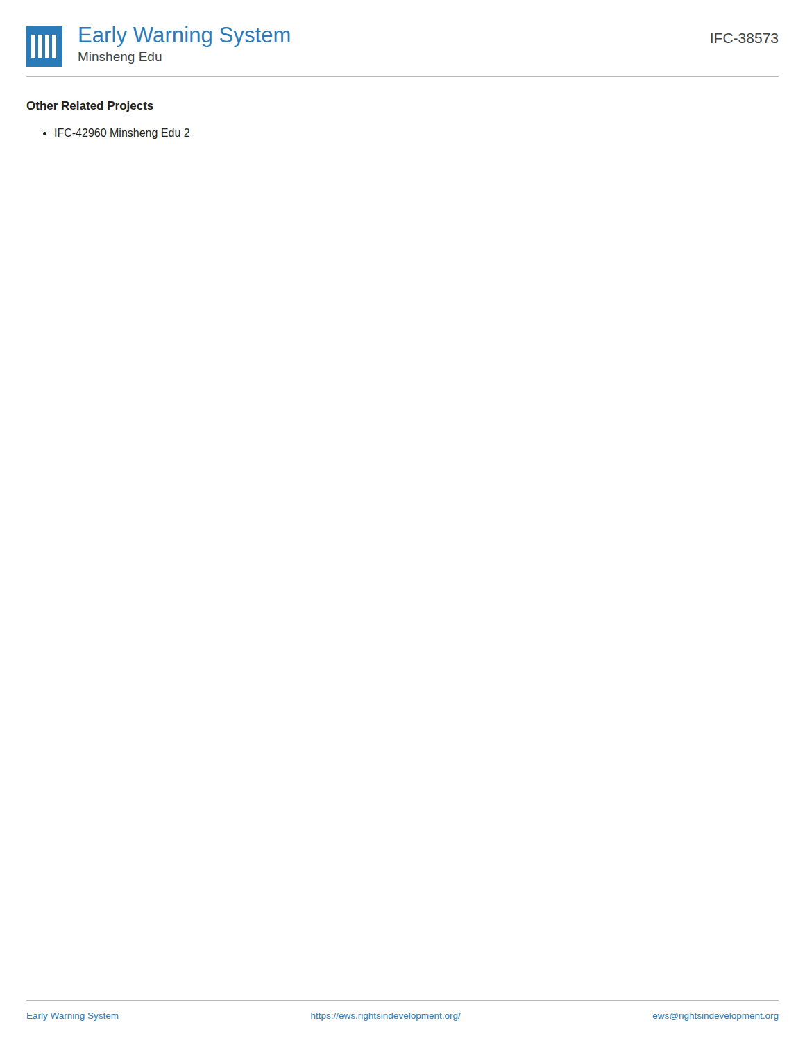Early Warning System
Minsheng Edu
IFC-38573
Other Related Projects
IFC-42960 Minsheng Edu 2
Early Warning System
https://ews.rightsindevelopment.org/
ews@rightsindevelopment.org